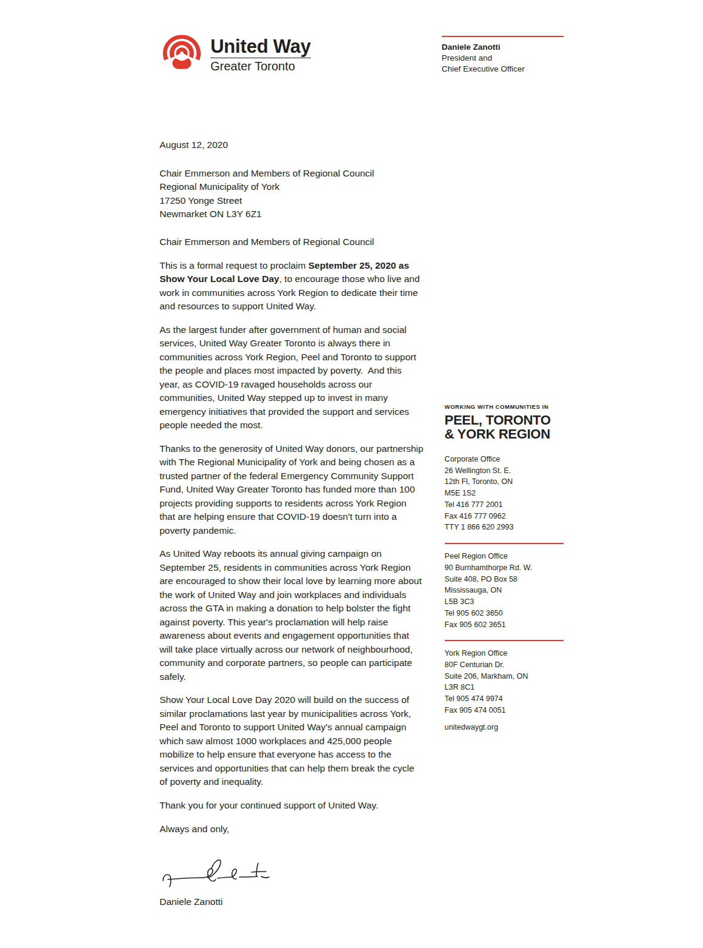United Way
Greater Toronto
Daniele Zanotti
President and
Chief Executive Officer
August 12, 2020
Chair Emmerson and Members of Regional Council
Regional Municipality of York
17250 Yonge Street
Newmarket ON L3Y 6Z1
Chair Emmerson and Members of Regional Council
This is a formal request to proclaim September 25, 2020 as Show Your Local Love Day, to encourage those who live and work in communities across York Region to dedicate their time and resources to support United Way.
As the largest funder after government of human and social services, United Way Greater Toronto is always there in communities across York Region, Peel and Toronto to support the people and places most impacted by poverty. And this year, as COVID-19 ravaged households across our communities, United Way stepped up to invest in many emergency initiatives that provided the support and services people needed the most.
Thanks to the generosity of United Way donors, our partnership with The Regional Municipality of York and being chosen as a trusted partner of the federal Emergency Community Support Fund, United Way Greater Toronto has funded more than 100 projects providing supports to residents across York Region that are helping ensure that COVID-19 doesn't turn into a poverty pandemic.
As United Way reboots its annual giving campaign on September 25, residents in communities across York Region are encouraged to show their local love by learning more about the work of United Way and join workplaces and individuals across the GTA in making a donation to help bolster the fight against poverty. This year's proclamation will help raise awareness about events and engagement opportunities that will take place virtually across our network of neighbourhood, community and corporate partners, so people can participate safely.
Show Your Local Love Day 2020 will build on the success of similar proclamations last year by municipalities across York, Peel and Toronto to support United Way's annual campaign which saw almost 1000 workplaces and 425,000 people mobilize to help ensure that everyone has access to the services and opportunities that can help them break the cycle of poverty and inequality.
Thank you for your continued support of United Way.
Always and only,
Daniele Zanotti
WORKING WITH COMMUNITIES IN
PEEL, TORONTO
& YORK REGION
Corporate Office
26 Wellington St. E.
12th Fl, Toronto, ON
M5E 1S2
Tel 416 777 2001
Fax 416 777 0962
TTY 1 866 620 2993
Peel Region Office
90 Burnhamthorpe Rd. W.
Suite 408, PO Box 58
Mississauga, ON
L5B 3C3
Tel 905 602 3650
Fax 905 602 3651
York Region Office
80F Centurian Dr.
Suite 206, Markham, ON
L3R 8C1
Tel 905 474 9974
Fax 905 474 0051
unitedwaygt.org